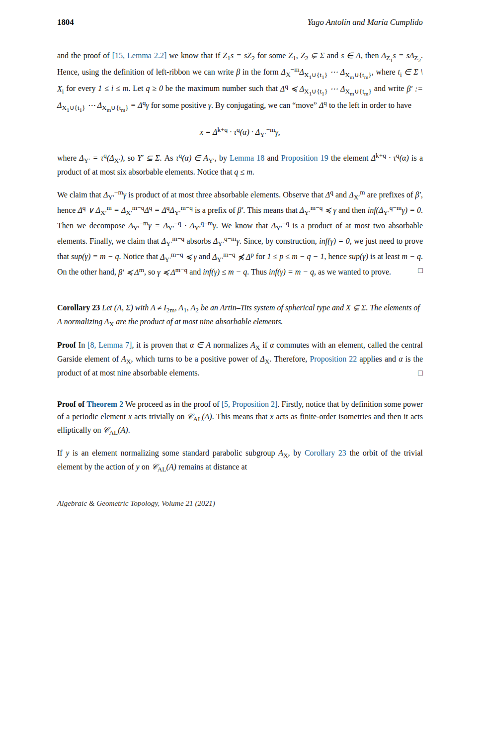1804 Yago Antolín and María Cumplido
and the proof of [15, Lemma 2.2] we know that if Z1s = sZ2 for some Z1, Z2 ⊊ Σ and s ∈ A, then ΔZ1s = sΔZ2. Hence, using the definition of left-ribbon we can write β in the form ΔX−mΔX1∪{t1} ⋯ ΔXm∪{tm}, where ti ∈ Σ \ Xi for every 1 ≤ i ≤ m. Let q ≥ 0 be the maximum number such that Δq ≼ ΔX1∪{t1} ⋯ ΔXm∪{tm} and write β′ := ΔX1∪{t1} ⋯ ΔXm∪{tm} = Δqγ for some positive γ. By conjugating, we can “move” Δq to the left in order to have
x = Δk+q · τq(α) · ΔY′−mγ,
where ΔY′ = τq(ΔX′), so Y′ ⊊ Σ. As τq(α) ∈ AY′, by Lemma 18 and Proposition 19 the element Δk+q · τq(α) is a product of at most six absorbable elements. Notice that q ≤ m.
We claim that ΔY′−mγ is product of at most three absorbable elements. Observe that Δq and ΔX′m are prefixes of β′, hence Δq ∨ ΔX′m = ΔX′m−qΔq = ΔqΔY′m−q is a prefix of β′. This means that ΔY′m−q ≼ γ and then inf(ΔY′q−mγ) = 0. Then we decompose ΔY′−mγ = ΔY′−q · ΔY′q−mγ. We know that ΔY′−q is a product of at most two absorbable elements. Finally, we claim that ΔY′m−q absorbs ΔY′q−mγ. Since, by construction, inf(γ) = 0, we just need to prove that sup(γ) = m − q. Notice that ΔY′m−q ≼ γ and ΔY′m−q ⋠ Δp for 1 ≤ p ≤ m − q − 1, hence sup(γ) is at least m − q. On the other hand, β′ ≼ Δm, so γ ≼ Δm−q and inf(γ) ≤ m − q. Thus inf(γ) = m − q, as we wanted to prove. □
Corollary 23 Let (A, Σ) with A ≠ I2m, A1, A2 be an Artin–Tits system of spherical type and X ⊊ Σ. The elements of A normalizing AX are the product of at most nine absorbable elements.
Proof In [8, Lemma 7], it is proven that α ∈ A normalizes AX if α commutes with an element, called the central Garside element of AX, which turns to be a positive power of ΔX. Therefore, Proposition 22 applies and α is the product of at most nine absorbable elements. □
Proof of Theorem 2 We proceed as in the proof of [5, Proposition 2]. Firstly, notice that by definition some power of a periodic element x acts trivially on 𝒞AL(A). This means that x acts as finite-order isometries and then it acts elliptically on 𝒞AL(A).
If y is an element normalizing some standard parabolic subgroup AX, by Corollary 23 the orbit of the trivial element by the action of y on 𝒞AL(A) remains at distance at
Algebraic & Geometric Topology, Volume 21 (2021)